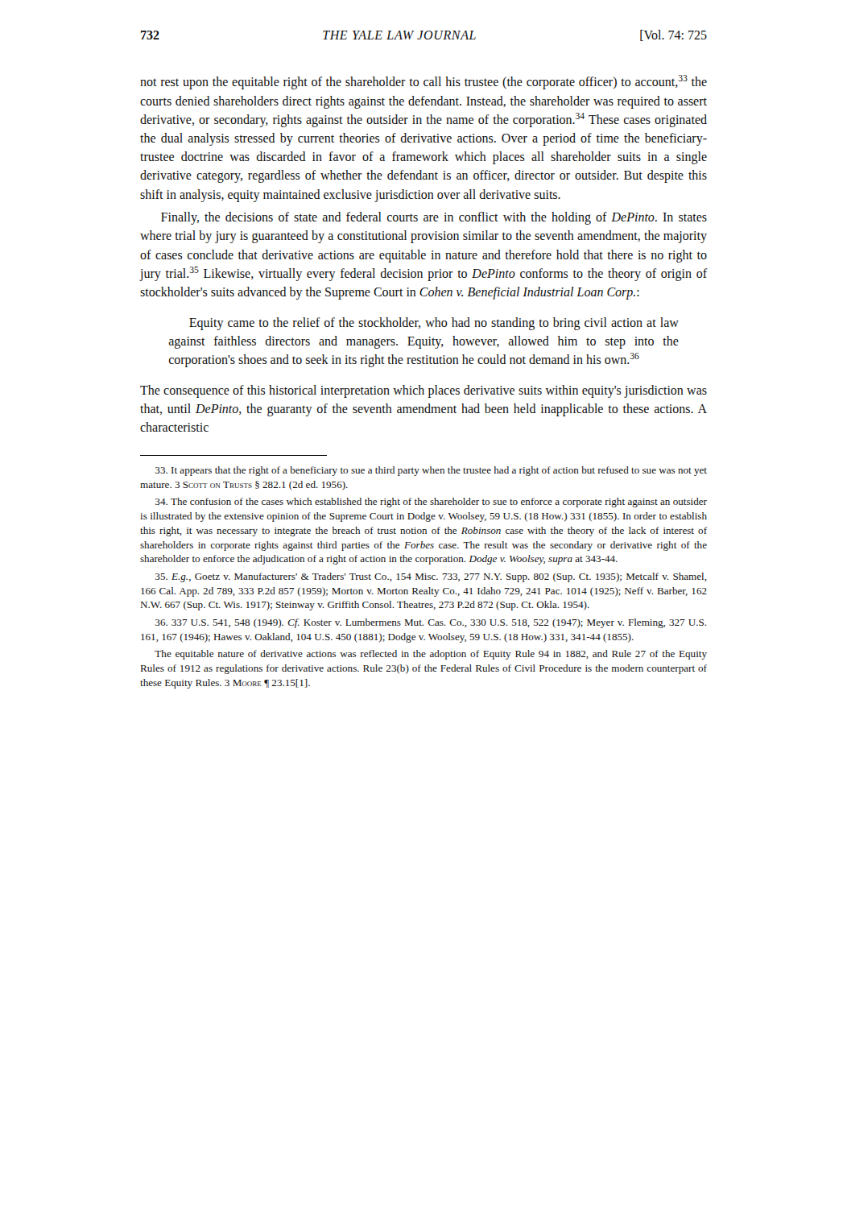732 THE YALE LAW JOURNAL [Vol. 74: 725
not rest upon the equitable right of the shareholder to call his trustee (the corporate officer) to account,33 the courts denied shareholders direct rights against the defendant. Instead, the shareholder was required to assert derivative, or secondary, rights against the outsider in the name of the corporation.34 These cases originated the dual analysis stressed by current theories of derivative actions. Over a period of time the beneficiary-trustee doctrine was discarded in favor of a framework which places all shareholder suits in a single derivative category, regardless of whether the defendant is an officer, director or outsider. But despite this shift in analysis, equity maintained exclusive jurisdiction over all derivative suits.
Finally, the decisions of state and federal courts are in conflict with the holding of DePinto. In states where trial by jury is guaranteed by a constitutional provision similar to the seventh amendment, the majority of cases conclude that derivative actions are equitable in nature and therefore hold that there is no right to jury trial.35 Likewise, virtually every federal decision prior to DePinto conforms to the theory of origin of stockholder's suits advanced by the Supreme Court in Cohen v. Beneficial Industrial Loan Corp.:
Equity came to the relief of the stockholder, who had no standing to bring civil action at law against faithless directors and managers. Equity, however, allowed him to step into the corporation's shoes and to seek in its right the restitution he could not demand in his own.36
The consequence of this historical interpretation which places derivative suits within equity's jurisdiction was that, until DePinto, the guaranty of the seventh amendment had been held inapplicable to these actions. A characteristic
33. It appears that the right of a beneficiary to sue a third party when the trustee had a right of action but refused to sue was not yet mature. 3 Scott on Trusts § 282.1 (2d ed. 1956).
34. The confusion of the cases which established the right of the shareholder to sue to enforce a corporate right against an outsider is illustrated by the extensive opinion of the Supreme Court in Dodge v. Woolsey, 59 U.S. (18 How.) 331 (1855). In order to establish this right, it was necessary to integrate the breach of trust notion of the Robinson case with the theory of the lack of interest of shareholders in corporate rights against third parties of the Forbes case. The result was the secondary or derivative right of the shareholder to enforce the adjudication of a right of action in the corporation. Dodge v. Woolsey, supra at 343-44.
35. E.g., Goetz v. Manufacturers' & Traders' Trust Co., 154 Misc. 733, 277 N.Y. Supp. 802 (Sup. Ct. 1935); Metcalf v. Shamel, 166 Cal. App. 2d 789, 333 P.2d 857 (1959); Morton v. Morton Realty Co., 41 Idaho 729, 241 Pac. 1014 (1925); Neff v. Barber, 162 N.W. 667 (Sup. Ct. Wis. 1917); Steinway v. Griffith Consol. Theatres, 273 P.2d 872 (Sup. Ct. Okla. 1954).
36. 337 U.S. 541, 548 (1949). Cf. Koster v. Lumbermens Mut. Cas. Co., 330 U.S. 518, 522 (1947); Meyer v. Fleming, 327 U.S. 161, 167 (1946); Hawes v. Oakland, 104 U.S. 450 (1881); Dodge v. Woolsey, 59 U.S. (18 How.) 331, 341-44 (1855).
The equitable nature of derivative actions was reflected in the adoption of Equity Rule 94 in 1882, and Rule 27 of the Equity Rules of 1912 as regulations for derivative actions. Rule 23(b) of the Federal Rules of Civil Procedure is the modern counterpart of these Equity Rules. 3 Moore ¶ 23.15[1].